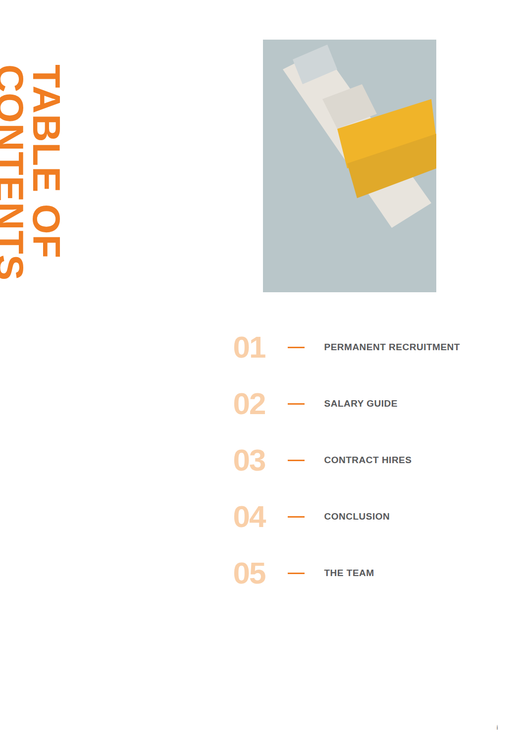TABLE OF CONTENTS
01
Permanent Recruitment
02
Salary Guide
03
Contract Hires
04
Conclusion
05
The Team
i